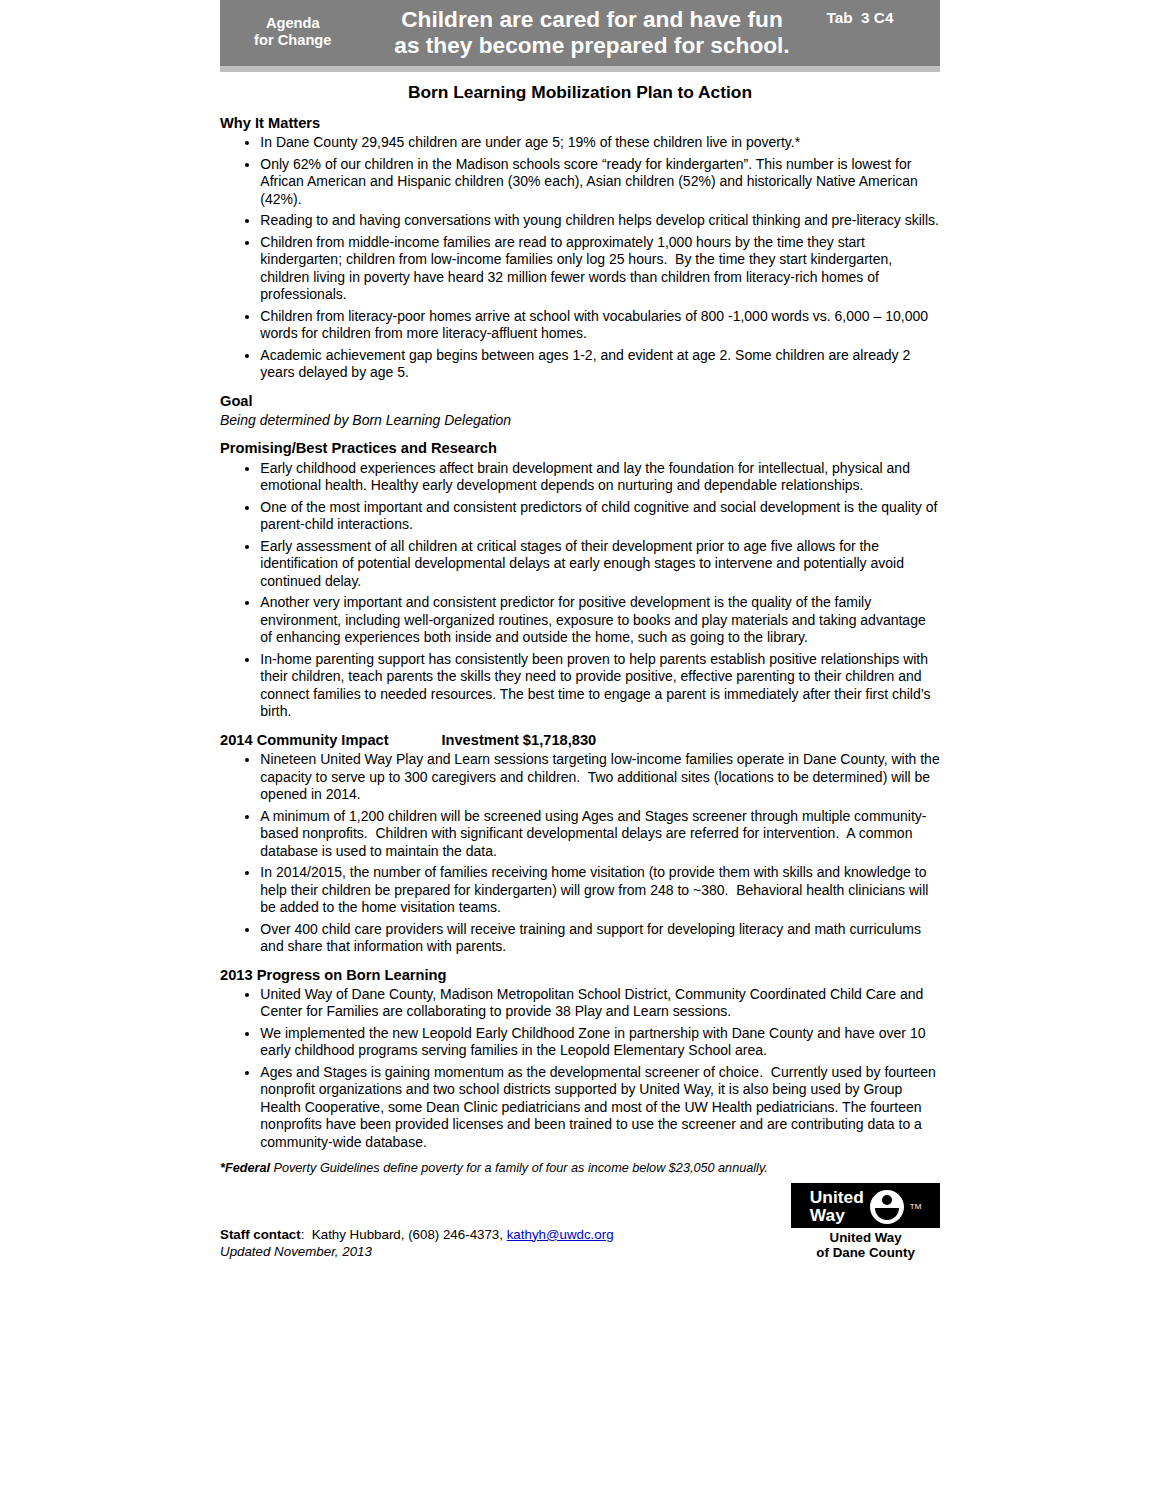Agenda
for Change
Children are cared for and have fun
as they become prepared for school.
Tab 3 C4
Born Learning Mobilization Plan to Action
Why It Matters
In Dane County 29,945 children are under age 5; 19% of these children live in poverty.*
Only 62% of our children in the Madison schools score “ready for kindergarten”. This number is lowest for African American and Hispanic children (30% each), Asian children (52%) and historically Native American (42%).
Reading to and having conversations with young children helps develop critical thinking and pre-literacy skills.
Children from middle-income families are read to approximately 1,000 hours by the time they start kindergarten; children from low-income families only log 25 hours. By the time they start kindergarten, children living in poverty have heard 32 million fewer words than children from literacy-rich homes of professionals.
Children from literacy-poor homes arrive at school with vocabularies of 800 -1,000 words vs. 6,000 – 10,000 words for children from more literacy-affluent homes.
Academic achievement gap begins between ages 1-2, and evident at age 2. Some children are already 2 years delayed by age 5.
Goal
Being determined by Born Learning Delegation
Promising/Best Practices and Research
Early childhood experiences affect brain development and lay the foundation for intellectual, physical and emotional health. Healthy early development depends on nurturing and dependable relationships.
One of the most important and consistent predictors of child cognitive and social development is the quality of parent-child interactions.
Early assessment of all children at critical stages of their development prior to age five allows for the identification of potential developmental delays at early enough stages to intervene and potentially avoid continued delay.
Another very important and consistent predictor for positive development is the quality of the family environment, including well-organized routines, exposure to books and play materials and taking advantage of enhancing experiences both inside and outside the home, such as going to the library.
In-home parenting support has consistently been proven to help parents establish positive relationships with their children, teach parents the skills they need to provide positive, effective parenting to their children and connect families to needed resources. The best time to engage a parent is immediately after their first child’s birth.
2014 Community Impact Investment $1,718,830
Nineteen United Way Play and Learn sessions targeting low-income families operate in Dane County, with the capacity to serve up to 300 caregivers and children. Two additional sites (locations to be determined) will be opened in 2014.
A minimum of 1,200 children will be screened using Ages and Stages screener through multiple community-based nonprofits. Children with significant developmental delays are referred for intervention. A common database is used to maintain the data.
In 2014/2015, the number of families receiving home visitation (to provide them with skills and knowledge to help their children be prepared for kindergarten) will grow from 248 to ~380. Behavioral health clinicians will be added to the home visitation teams.
Over 400 child care providers will receive training and support for developing literacy and math curriculums and share that information with parents.
2013 Progress on Born Learning
United Way of Dane County, Madison Metropolitan School District, Community Coordinated Child Care and Center for Families are collaborating to provide 38 Play and Learn sessions.
We implemented the new Leopold Early Childhood Zone in partnership with Dane County and have over 10 early childhood programs serving families in the Leopold Elementary School area.
Ages and Stages is gaining momentum as the developmental screener of choice. Currently used by fourteen nonprofit organizations and two school districts supported by United Way, it is also being used by Group Health Cooperative, some Dean Clinic pediatricians and most of the UW Health pediatricians. The fourteen nonprofits have been provided licenses and been trained to use the screener and are contributing data to a community-wide database.
*Federal Poverty Guidelines define poverty for a family of four as income below $23,050 annually.
Staff contact: Kathy Hubbard, (608) 246-4373, kathyh@uwdc.org
Updated November, 2013
United
Way
TM
United Way
of Dane County